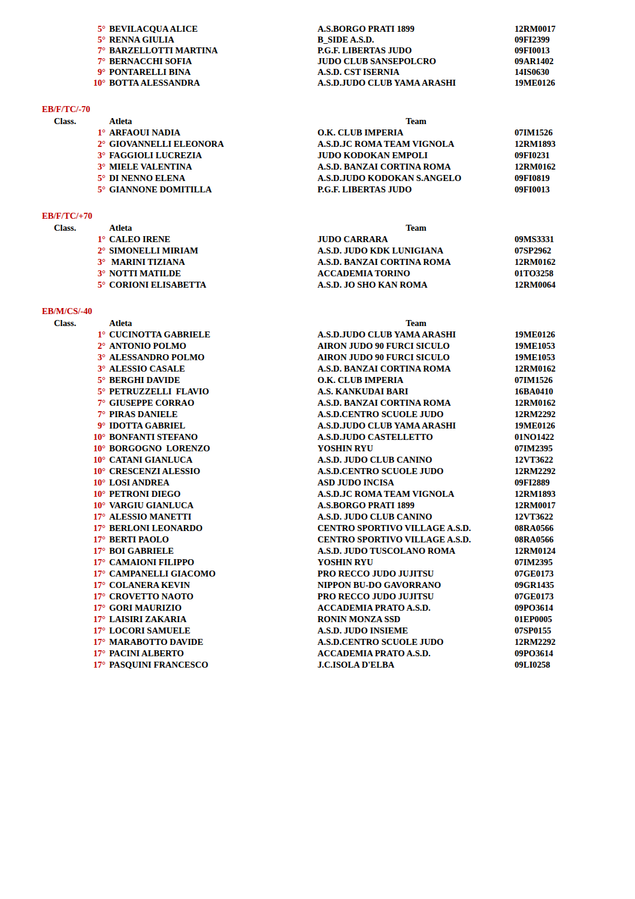| 5° | BEVILACQUA ALICE | A.S.BORGO PRATI 1899 | 12RM0017 |
| 5° | RENNA GIULIA | B_SIDE A.S.D. | 09FI2399 |
| 7° | BARZELLOTTI MARTINA | P.G.F. LIBERTAS JUDO | 09FI0013 |
| 7° | BERNACCHI SOFIA | JUDO CLUB SANSEPOLCRO | 09AR1402 |
| 9° | PONTARELLI BINA | A.S.D. CST ISERNIA | 14IS0630 |
| 10° | BOTTA ALESSANDRA | A.S.D.JUDO CLUB YAMA ARASHI | 19ME0126 |
EB/F/TC/-70
| Class. | Atleta | Team | |
| --- | --- | --- | --- |
| 1° | ARFAOUI NADIA | O.K. CLUB IMPERIA | 07IM1526 |
| 2° | GIOVANNELLI ELEONORA | A.S.D.JC ROMA TEAM VIGNOLA | 12RM1893 |
| 3° | FAGGIOLI LUCREZIA | JUDO KODOKAN EMPOLI | 09FI0231 |
| 3° | MIELE VALENTINA | A.S.D. BANZAI CORTINA ROMA | 12RM0162 |
| 5° | DI NENNO ELENA | A.S.D.JUDO KODOKAN S.ANGELO | 09FI0819 |
| 5° | GIANNONE DOMITILLA | P.G.F. LIBERTAS JUDO | 09FI0013 |
EB/F/TC/+70
| Class. | Atleta | Team | |
| --- | --- | --- | --- |
| 1° | CALEO IRENE | JUDO CARRARA | 09MS3331 |
| 2° | SIMONELLI MIRIAM | A.S.D. JUDO KDK LUNIGIANA | 07SP2962 |
| 3° | MARINI TIZIANA | A.S.D. BANZAI CORTINA ROMA | 12RM0162 |
| 3° | NOTTI MATILDE | ACCADEMIA TORINO | 01TO3258 |
| 5° | CORIONI ELISABETTA | A.S.D. JO SHO KAN ROMA | 12RM0064 |
EB/M/CS/-40
| Class. | Atleta | Team | |
| --- | --- | --- | --- |
| 1° | CUCINOTTA GABRIELE | A.S.D.JUDO CLUB YAMA ARASHI | 19ME0126 |
| 2° | ANTONIO POLMO | AIRON JUDO 90 FURCI SICULO | 19ME1053 |
| 3° | ALESSANDRO POLMO | AIRON JUDO 90 FURCI SICULO | 19ME1053 |
| 3° | ALESSIO CASALE | A.S.D. BANZAI CORTINA ROMA | 12RM0162 |
| 5° | BERGHI DAVIDE | O.K. CLUB IMPERIA | 07IM1526 |
| 5° | PETRUZZELLI FLAVIO | A.S. KANKUDAI BARI | 16BA0410 |
| 7° | GIUSEPPE CORRAO | A.S.D. BANZAI CORTINA ROMA | 12RM0162 |
| 7° | PIRAS DANIELE | A.S.D.CENTRO SCUOLE JUDO | 12RM2292 |
| 9° | IDOTTA GABRIEL | A.S.D.JUDO CLUB YAMA ARASHI | 19ME0126 |
| 10° | BONFANTI STEFANO | A.S.D.JUDO CASTELLETTO | 01NO1422 |
| 10° | BORGOGNO LORENZO | YOSHIN RYU | 07IM2395 |
| 10° | CATANI GIANLUCA | A.S.D. JUDO CLUB CANINO | 12VT3622 |
| 10° | CRESCENZI ALESSIO | A.S.D.CENTRO SCUOLE JUDO | 12RM2292 |
| 10° | LOSI ANDREA | ASD JUDO INCISA | 09FI2889 |
| 10° | PETRONI DIEGO | A.S.D.JC ROMA TEAM VIGNOLA | 12RM1893 |
| 10° | VARGIU GIANLUCA | A.S.BORGO PRATI 1899 | 12RM0017 |
| 17° | ALESSIO MANETTI | A.S.D. JUDO CLUB CANINO | 12VT3622 |
| 17° | BERLONI LEONARDO | CENTRO SPORTIVO VILLAGE A.S.D. | 08RA0566 |
| 17° | BERTI PAOLO | CENTRO SPORTIVO VILLAGE A.S.D. | 08RA0566 |
| 17° | BOI GABRIELE | A.S.D. JUDO TUSCOLANO ROMA | 12RM0124 |
| 17° | CAMAIONI FILIPPO | YOSHIN RYU | 07IM2395 |
| 17° | CAMPANELLI GIACOMO | PRO RECCO JUDO JUJITSU | 07GE0173 |
| 17° | COLANERA KEVIN | NIPPON BU-DO GAVORRANO | 09GR1435 |
| 17° | CROVETTO NAOTO | PRO RECCO JUDO JUJITSU | 07GE0173 |
| 17° | GORI MAURIZIO | ACCADEMIA PRATO A.S.D. | 09PO3614 |
| 17° | LAISIRI ZAKARIA | RONIN MONZA SSD | 01EP0005 |
| 17° | LOCORI SAMUELE | A.S.D. JUDO INSIEME | 07SP0155 |
| 17° | MARABOTTO DAVIDE | A.S.D.CENTRO SCUOLE JUDO | 12RM2292 |
| 17° | PACINI ALBERTO | ACCADEMIA PRATO A.S.D. | 09PO3614 |
| 17° | PASQUINI FRANCESCO | J.C.ISOLA D'ELBA | 09LI0258 |